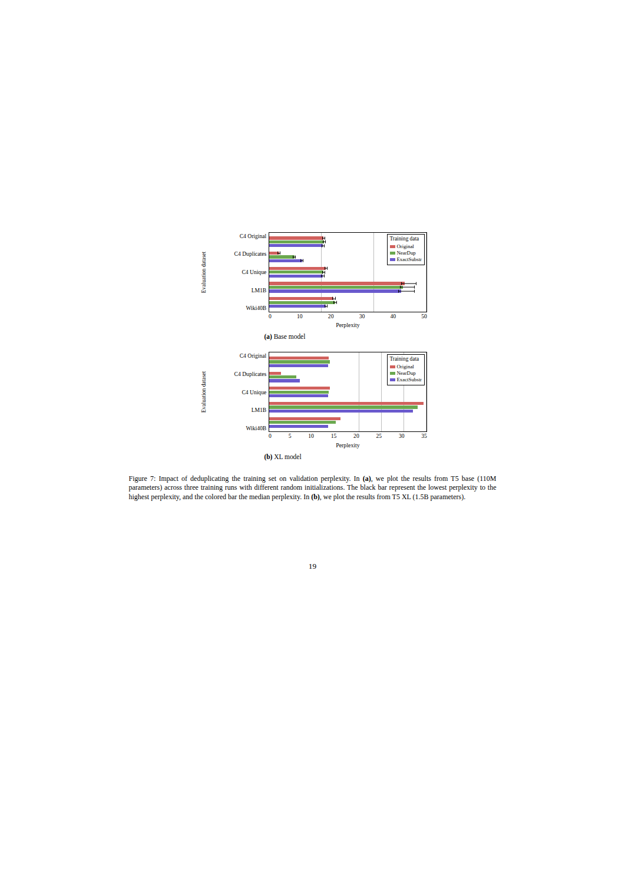Evaluation dataset
C4 Original C4 Duplicates C4 Unique LM1B Wiki40B
Training data
Original
NearDup
ExactSubstr
01020304050
Perplexity
(a) Base model
Evaluation dataset
C4 Original C4 Duplicates C4 Unique LM1B Wiki40B
Training data
Original
NearDup
ExactSubstr
05101520253035
Perplexity
(b) XL model
Figure 7: Impact of deduplicating the training set on validation perplexity. In (a), we plot the results from T5 base (110M parameters) across three training runs with different random initializations. The black bar represent the lowest perplexity to the highest perplexity, and the colored bar the median perplexity. In (b), we plot the results from T5 XL (1.5B parameters).
19